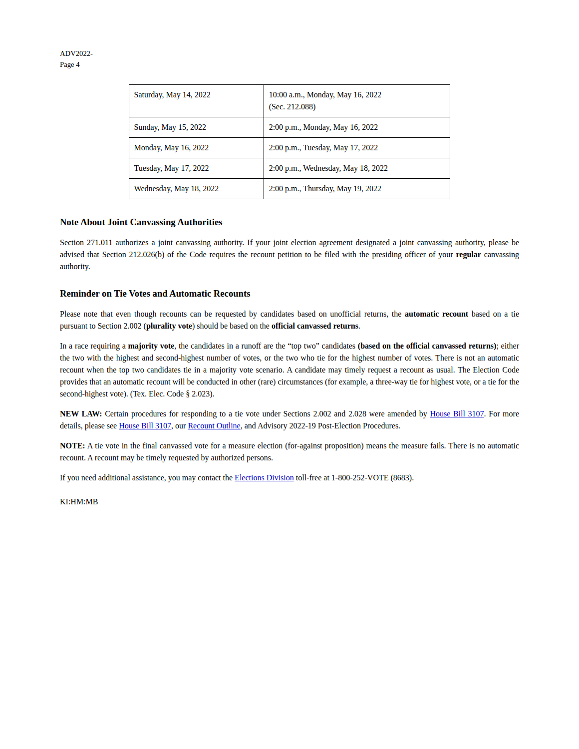ADV2022-
Page 4
| Saturday, May 14, 2022 | 10:00 a.m., Monday, May 16, 2022 (Sec. 212.088) |
| Sunday, May 15, 2022 | 2:00 p.m., Monday, May 16, 2022 |
| Monday, May 16, 2022 | 2:00 p.m., Tuesday, May 17, 2022 |
| Tuesday, May 17, 2022 | 2:00 p.m., Wednesday, May 18, 2022 |
| Wednesday, May 18, 2022 | 2:00 p.m., Thursday, May 19, 2022 |
Note About Joint Canvassing Authorities
Section 271.011 authorizes a joint canvassing authority. If your joint election agreement designated a joint canvassing authority, please be advised that Section 212.026(b) of the Code requires the recount petition to be filed with the presiding officer of your regular canvassing authority.
Reminder on Tie Votes and Automatic Recounts
Please note that even though recounts can be requested by candidates based on unofficial returns, the automatic recount based on a tie pursuant to Section 2.002 (plurality vote) should be based on the official canvassed returns.
In a race requiring a majority vote, the candidates in a runoff are the “top two” candidates (based on the official canvassed returns); either the two with the highest and second-highest number of votes, or the two who tie for the highest number of votes. There is not an automatic recount when the top two candidates tie in a majority vote scenario. A candidate may timely request a recount as usual. The Election Code provides that an automatic recount will be conducted in other (rare) circumstances (for example, a three-way tie for highest vote, or a tie for the second-highest vote). (Tex. Elec. Code § 2.023).
NEW LAW: Certain procedures for responding to a tie vote under Sections 2.002 and 2.028 were amended by House Bill 3107. For more details, please see House Bill 3107, our Recount Outline, and Advisory 2022-19 Post-Election Procedures.
NOTE: A tie vote in the final canvassed vote for a measure election (for-against proposition) means the measure fails. There is no automatic recount. A recount may be timely requested by authorized persons.
If you need additional assistance, you may contact the Elections Division toll-free at 1-800-252-VOTE (8683).
KI:HM:MB